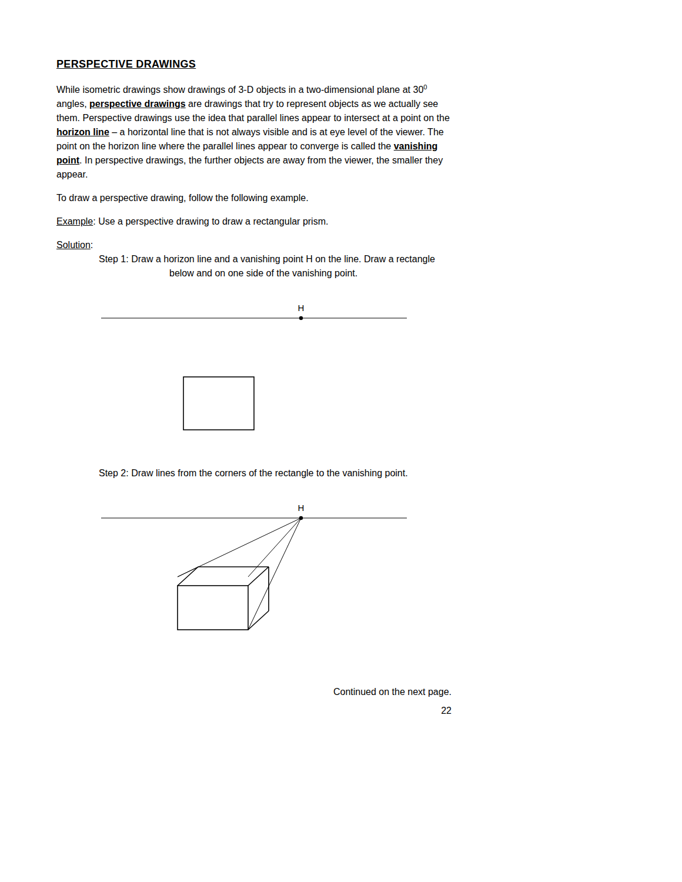PERSPECTIVE DRAWINGS
While isometric drawings show drawings of 3-D objects in a two-dimensional plane at 300 angles, perspective drawings are drawings that try to represent objects as we actually see them. Perspective drawings use the idea that parallel lines appear to intersect at a point on the horizon line – a horizontal line that is not always visible and is at eye level of the viewer. The point on the horizon line where the parallel lines appear to converge is called the vanishing point. In perspective drawings, the further objects are away from the viewer, the smaller they appear.
To draw a perspective drawing, follow the following example.
Example: Use a perspective drawing to draw a rectangular prism.
Solution:
Step 1: Draw a horizon line and a vanishing point H on the line. Draw a rectangle
below and on one side of the vanishing point.
H
Step 2: Draw lines from the corners of the rectangle to the vanishing point.
H
Continued on the next page.
22